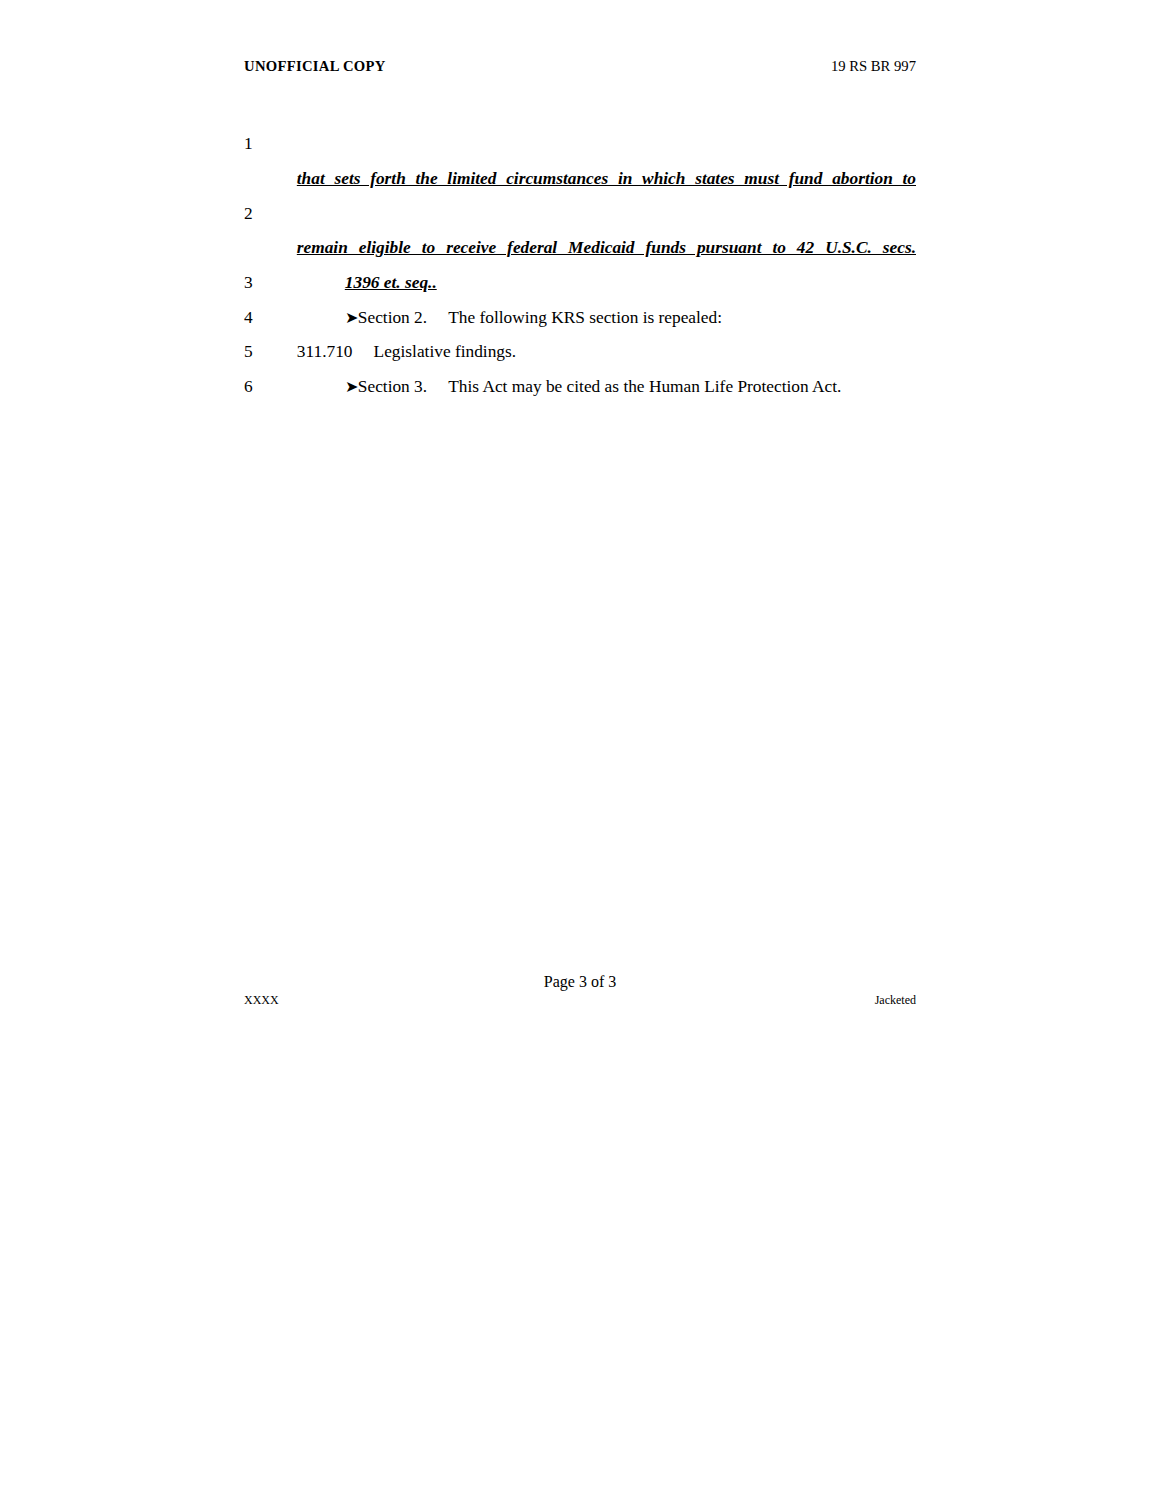UNOFFICIAL COPY 19 RS BR 997
| 1 | that sets forth the limited circumstances in which states must fund abortion to |
| 2 | remain eligible to receive federal Medicaid funds pursuant to 42 U.S.C. secs. |
| 3 | 1396 et. seq.. |
| 4 | ➤ Section 2. The following KRS section is repealed: |
| 5 | 311.710 Legislative findings. |
| 6 | ➤ Section 3. This Act may be cited as the Human Life Protection Act. |
Page 3 of 3
XXXX Jacketed